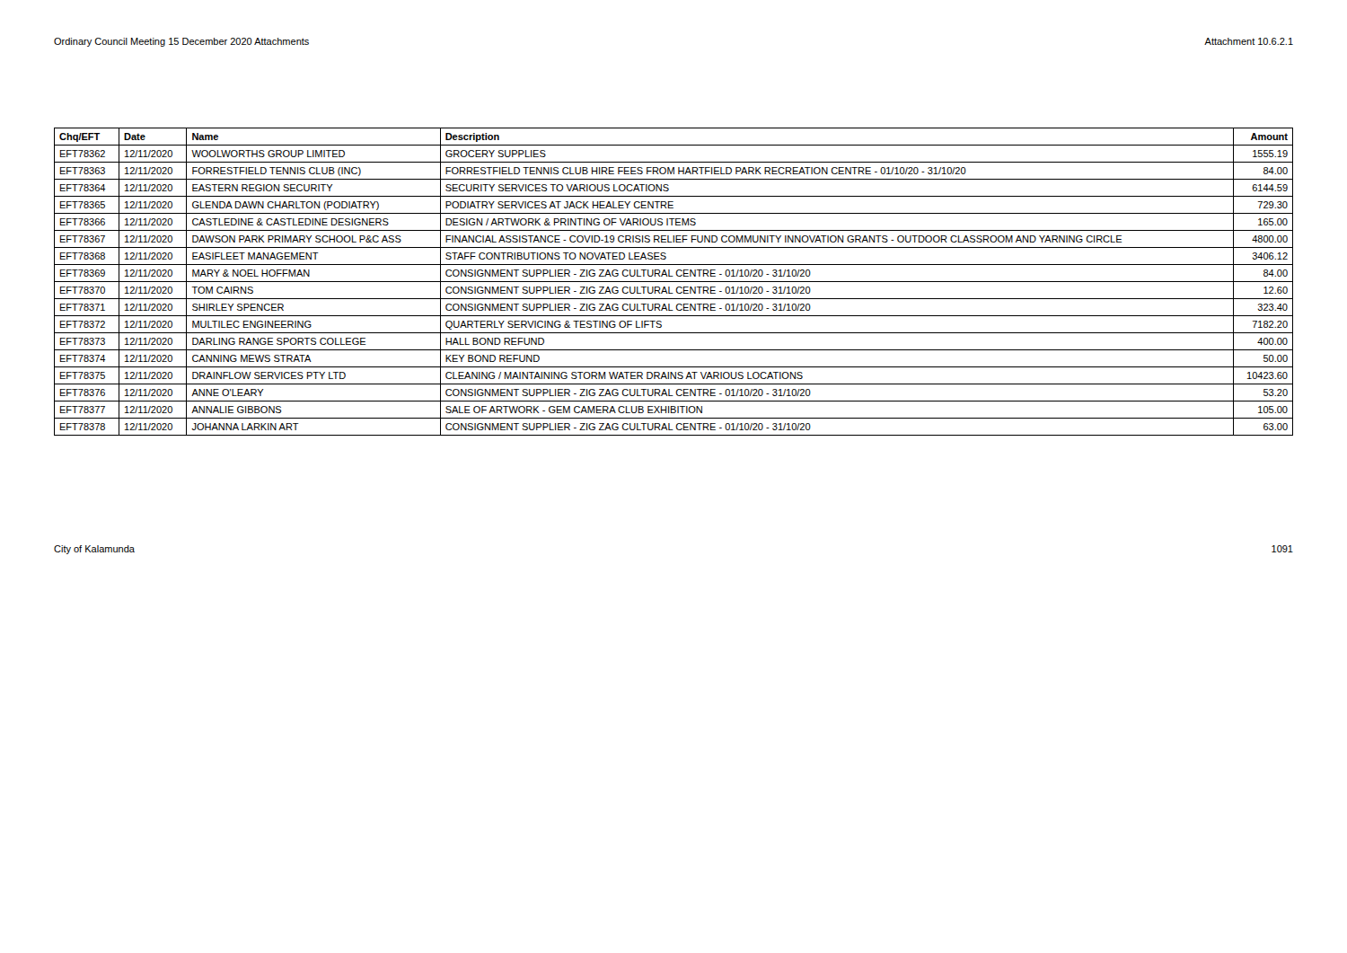Ordinary Council Meeting 15 December 2020 Attachments Attachment 10.6.2.1
Payments listing
| Chq/EFT | Date | Name | Description | Amount |
| --- | --- | --- | --- | --- |
| EFT78362 | 12/11/2020 | WOOLWORTHS GROUP LIMITED | GROCERY SUPPLIES | 1555.19 |
| EFT78363 | 12/11/2020 | FORRESTFIELD TENNIS CLUB (INC) | FORRESTFIELD TENNIS CLUB HIRE FEES FROM HARTFIELD PARK RECREATION CENTRE - 01/10/20 - 31/10/20 | 84.00 |
| EFT78364 | 12/11/2020 | EASTERN REGION SECURITY | SECURITY SERVICES TO VARIOUS LOCATIONS | 6144.59 |
| EFT78365 | 12/11/2020 | GLENDA DAWN CHARLTON (PODIATRY) | PODIATRY SERVICES AT JACK HEALEY CENTRE | 729.30 |
| EFT78366 | 12/11/2020 | CASTLEDINE & CASTLEDINE DESIGNERS | DESIGN / ARTWORK & PRINTING OF VARIOUS ITEMS | 165.00 |
| EFT78367 | 12/11/2020 | DAWSON PARK PRIMARY SCHOOL P&C ASS | FINANCIAL ASSISTANCE - COVID-19 CRISIS RELIEF FUND COMMUNITY INNOVATION GRANTS - OUTDOOR CLASSROOM AND YARNING CIRCLE | 4800.00 |
| EFT78368 | 12/11/2020 | EASIFLEET MANAGEMENT | STAFF CONTRIBUTIONS TO NOVATED LEASES | 3406.12 |
| EFT78369 | 12/11/2020 | MARY & NOEL HOFFMAN | CONSIGNMENT SUPPLIER - ZIG ZAG CULTURAL CENTRE - 01/10/20 - 31/10/20 | 84.00 |
| EFT78370 | 12/11/2020 | TOM CAIRNS | CONSIGNMENT SUPPLIER - ZIG ZAG CULTURAL CENTRE - 01/10/20 - 31/10/20 | 12.60 |
| EFT78371 | 12/11/2020 | SHIRLEY SPENCER | CONSIGNMENT SUPPLIER - ZIG ZAG CULTURAL CENTRE - 01/10/20 - 31/10/20 | 323.40 |
| EFT78372 | 12/11/2020 | MULTILEC ENGINEERING | QUARTERLY SERVICING & TESTING OF LIFTS | 7182.20 |
| EFT78373 | 12/11/2020 | DARLING RANGE SPORTS COLLEGE | HALL BOND REFUND | 400.00 |
| EFT78374 | 12/11/2020 | CANNING MEWS STRATA | KEY BOND REFUND | 50.00 |
| EFT78375 | 12/11/2020 | DRAINFLOW SERVICES PTY LTD | CLEANING / MAINTAINING STORM WATER DRAINS AT VARIOUS LOCATIONS | 10423.60 |
| EFT78376 | 12/11/2020 | ANNE O'LEARY | CONSIGNMENT SUPPLIER - ZIG ZAG CULTURAL CENTRE - 01/10/20 - 31/10/20 | 53.20 |
| EFT78377 | 12/11/2020 | ANNALIE GIBBONS | SALE OF ARTWORK - GEM CAMERA CLUB EXHIBITION | 105.00 |
| EFT78378 | 12/11/2020 | JOHANNA LARKIN ART | CONSIGNMENT SUPPLIER - ZIG ZAG CULTURAL CENTRE - 01/10/20 - 31/10/20 | 63.00 |
City of Kalamunda 1091